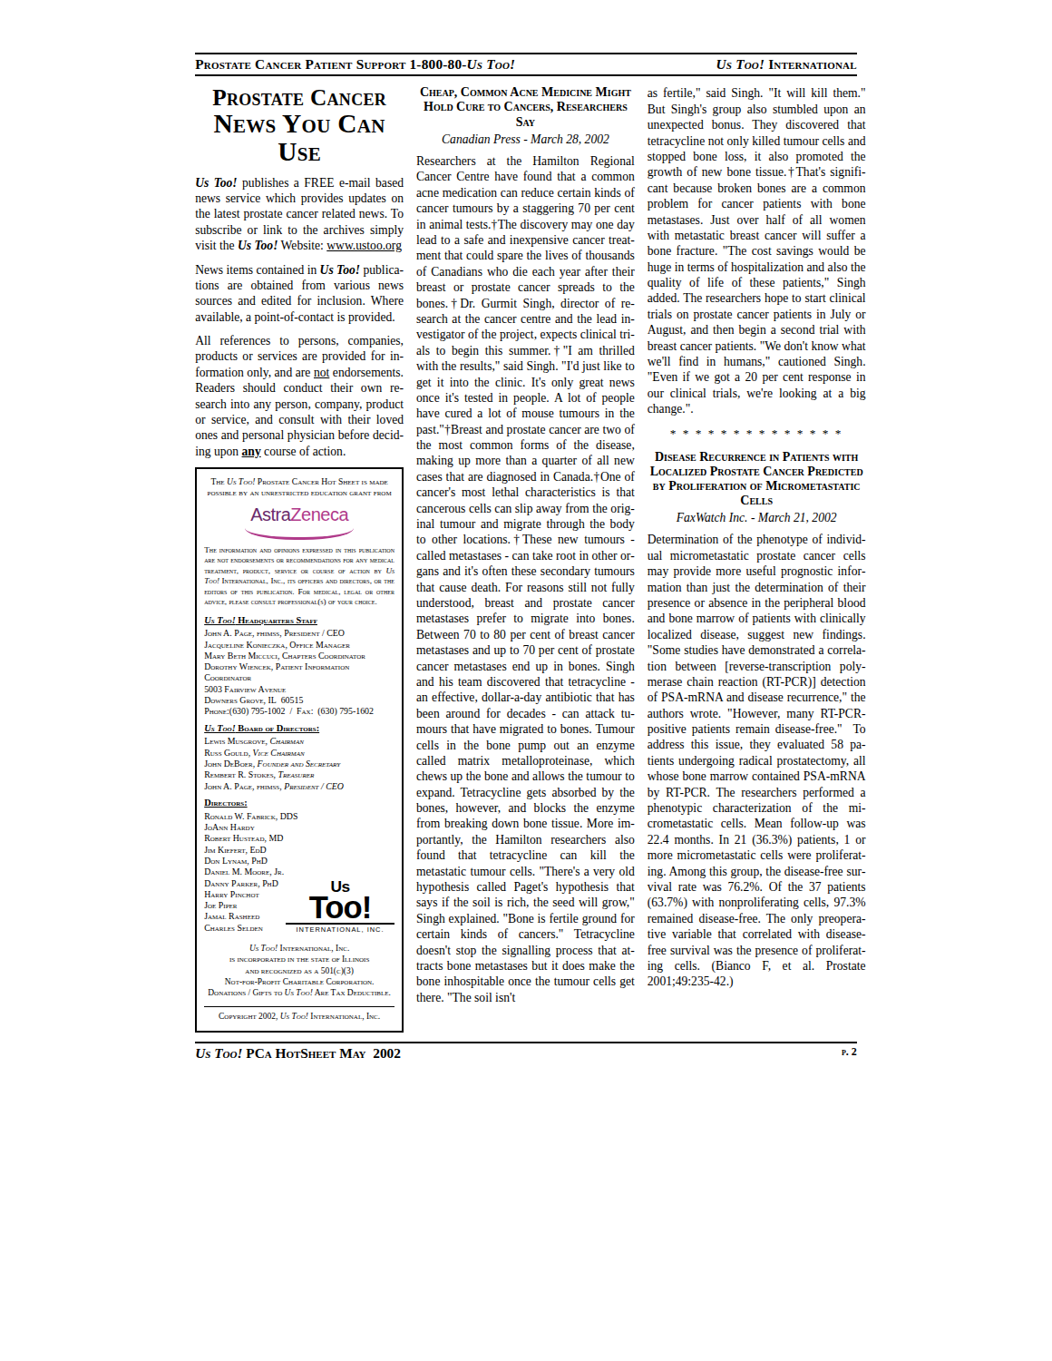Prostate Cancer Patient Support 1-800-80-Us Too!
Us Too! International
Prostate Cancer
News You Can Use
Us Too! publishes a FREE e-mail based news service which provides updates on the latest prostate cancer related news. To subscribe or link to the archives simply visit the Us Too! Website: www.ustoo.org
News items contained in Us Too! publications are obtained from various news sources and edited for inclusion. Where available, a point-of-contact is provided.
All references to persons, companies, products or services are provided for information only, and are not endorsements. Readers should conduct their own research into any person, company, product or service, and consult with their loved ones and personal physician before deciding upon any course of action.
The Us Too! Prostate Cancer Hot Sheet is made possible by an unrestricted education grant from
AstraZeneca
The information and opinions expressed in this publication are not endorsements or recommendations for any medical treatment, product, service or course of action by Us Too! International, Inc., its officers and directors, or the editors of this publication. For medical, legal or other advice, please consult professional(s) of your choice.
Us Too! Headquarters Staff
John A. Page, fhimss, President / CEO
Jacqueline Konieczka, Office Manager
Mary Beth Miccuci, Chapters Coordinator
Dorothy Wiencek, Patient Information Coordinator
5003 Fairview Avenue
Downers Grove, IL 60515
Phone:(630) 795-1002 / Fax: (630) 795-1602
Us Too! Board of Directors:
Lewis Musgrove, Chairman
Russ Gould, Vice Chairman
John DeBoer, Founder and Secretary
Rembert R. Stokes, Treasurer
John A. Page, fhimss, President / CEO
Directors:
Ronald W. Fabrick, DDS
JoAnn Hardy
Robert Hustead, MD
Jim Kiefert, EdD
Don Lynam, PhD
Daniel M. Moore, Jr.
Danny Parker, PhD
Harry Pinchot
Joe Piper
Jamal Rasheed
Charles Selden
Us
Too!
INTERNATIONAL, INC.
Us Too! International, Inc.
is incorporated in the state of Illinois
and recognized as a 501(c)(3)
Not-for-Profit Charitable Corporation.
Donations / Gifts to Us Too! Are Tax Deductible.
Copyright 2002, Us Too! International, Inc.
Cheap, Common Acne Medicine Might Hold Cure to Cancers, Researchers Say
Canadian Press - March 28, 2002
Researchers at the Hamilton Regional Cancer Centre have found that a common acne medication can reduce certain kinds of cancer tumours by a staggering 70 per cent in animal tests.†The discovery may one day lead to a safe and inexpensive cancer treatment that could spare the lives of thousands of Canadians who die each year after their breast or prostate cancer spreads to the bones.†Dr. Gurmit Singh, director of research at the cancer centre and the lead investigator of the project, expects clinical trials to begin this summer.†"I am thrilled with the results," said Singh. "I'd just like to get it into the clinic. It's only great news once it's tested in people. A lot of people have cured a lot of mouse tumours in the past."†Breast and prostate cancer are two of the most common forms of the disease, making up more than a quarter of all new cases that are diagnosed in Canada.†One of cancer's most lethal characteristics is that cancerous cells can slip away from the original tumour and migrate through the body to other locations.†These new tumours - called metastases - can take root in other organs and it's often these secondary tumours that cause death. For reasons still not fully understood, breast and prostate cancer metastases prefer to migrate into bones. Between 70 to 80 per cent of breast cancer metastases and up to 70 per cent of prostate cancer metastases end up in bones. Singh and his team discovered that tetracycline - an effective, dollar-a-day antibiotic that has been around for decades - can attack tumours that have migrated to bones. Tumour cells in the bone pump out an enzyme called matrix metalloproteinase, which chews up the bone and allows the tumour to expand. Tetracycline gets absorbed by the bones, however, and blocks the enzyme from breaking down bone tissue. More importantly, the Hamilton researchers also found that tetracycline can kill the metastatic tumour cells. "There's a very old hypothesis called Paget's hypothesis that says if the soil is rich, the seed will grow," Singh explained. "Bone is fertile ground for certain kinds of cancers." Tetracycline doesn't stop the signalling process that attracts bone metastases but it does make the bone inhospitable once the tumour cells get there. "The soil isn't
as fertile," said Singh. "It will kill them." But Singh's group also stumbled upon an unexpected bonus. They discovered that tetracycline not only killed tumour cells and stopped bone loss, it also promoted the growth of new bone tissue.†That's significant because broken bones are a common problem for cancer patients with bone metastases. Just over half of all women with metastatic breast cancer will suffer a bone fracture. "The cost savings would be huge in terms of hospitalization and also the quality of life of these patients," Singh added. The researchers hope to start clinical trials on prostate cancer patients in July or August, and then begin a second trial with breast cancer patients. "We don't know what we'll find in humans," cautioned Singh. "Even if we got a 20 per cent response in our clinical trials, we're looking at a big change.".
* * * * * * * * * * * * * *
Disease Recurrence in Patients with Localized Prostate Cancer Predicted by Proliferation of Micrometastatic Cells
FaxWatch Inc. - March 21, 2002
Determination of the phenotype of individual micrometastatic prostate cancer cells may provide more useful prognostic information than just the determination of their presence or absence in the peripheral blood and bone marrow of patients with clinically localized disease, suggest new findings. "Some studies have demonstrated a correlation between [reverse-transcription polymerase chain reaction (RT-PCR)] detection of PSA-mRNA and disease recurrence," the authors wrote. "However, many RT-PCR-positive patients remain disease-free." To address this issue, they evaluated 58 patients undergoing radical prostatectomy, all whose bone marrow contained PSA-mRNA by RT-PCR. The researchers performed a phenotypic characterization of the micrometastatic cells. Mean follow-up was 22.4 months. In 21 (36.3%) patients, 1 or more micrometastatic cells were proliferating. Among this group, the disease-free survival rate was 76.2%. Of the 37 patients (63.7%) with nonproliferating cells, 97.3% remained disease-free. The only preoperative variable that correlated with disease-free survival was the presence of proliferating cells. (Bianco F, et al. Prostate 2001;49:235-42.)
Us Too! PCa HotSheet May 2002
p. 2